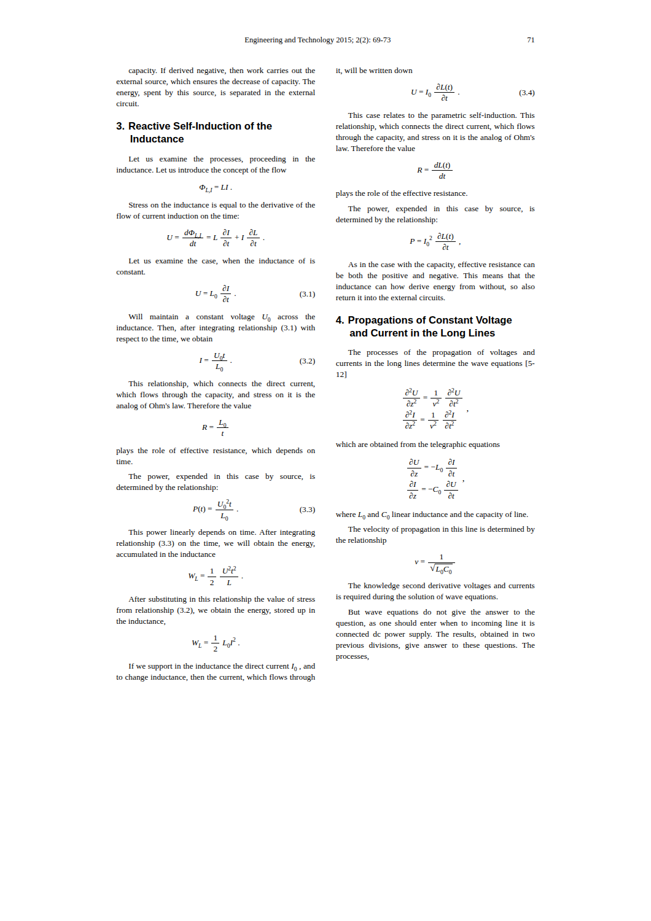Engineering and Technology 2015; 2(2): 69-73
71
capacity. If derived negative, then work carries out the external source, which ensures the decrease of capacity. The energy, spent by this source, is separated in the external circuit.
3. Reactive Self-Induction of theInductance
Let us examine the processes, proceeding in the inductance. Let us introduce the concept of the flow
ΦL,I = LI .
Stress on the inductance is equal to the derivative of the flow of current induction on the time:
U = dΦL,I dt = L ∂I∂t + I ∂L∂t .
Let us examine the case, when the inductance of is constant.
U = L0 ∂I∂t . (3.1)
Will maintain a constant voltage U0 across the inductance. Then, after integrating relationship (3.1) with respect to the time, we obtain
I = U0t L0 . (3.2)
This relationship, which connects the direct current, which flows through the capacity, and stress on it is the analog of Ohm's law. Therefore the value
R = L0 t
plays the role of effective resistance, which depends on time.
The power, expended in this case by source, is determined by the relationship:
P(t) = U02t L0 . (3.3)
This power linearly depends on time. After integrating relationship (3.3) on the time, we will obtain the energy, accumulated in the inductance
WL = 12 U2t2 L .
After substituting in this relationship the value of stress from relationship (3.2), we obtain the energy, stored up in the inductance,
WL = 12 L0I2 .
If we support in the inductance the direct current I0 , and to change inductance, then the current, which flows through it, will be written down
U = I0 ∂L(t)∂t . (3.4)
This case relates to the parametric self-induction. This relationship, which connects the direct current, which flows through the capacity, and stress on it is the analog of Ohm's law. Therefore the value
R = dL(t) dt
plays the role of the effective resistance.
The power, expended in this case by source, is determined by the relationship:
P = I02 ∂L(t)∂t ,
As in the case with the capacity, effective resistance can be both the positive and negative. This means that the inductance can how derive energy from without, so also return it into the external circuits.
4. Propagations of Constant Voltageand Current in the Long Lines
The processes of the propagation of voltages and currents in the long lines determine the wave equations [5-12]
∂2U∂z2 = 1 v2 ∂2U∂t2 ∂2I∂z2 = 1 v2 ∂2I∂t2 ,
which are obtained from the telegraphic equations
∂U∂z = −L0 ∂I∂t ∂I∂z = −C0 ∂U∂t ,
where L0 and C0 linear inductance and the capacity of line.
The velocity of propagation in this line is determined by the relationship
v = 1 L0C0
The knowledge second derivative voltages and currents is required during the solution of wave equations.
But wave equations do not give the answer to the question, as one should enter when to incoming line it is connected dc power supply. The results, obtained in two previous divisions, give answer to these questions. The processes,